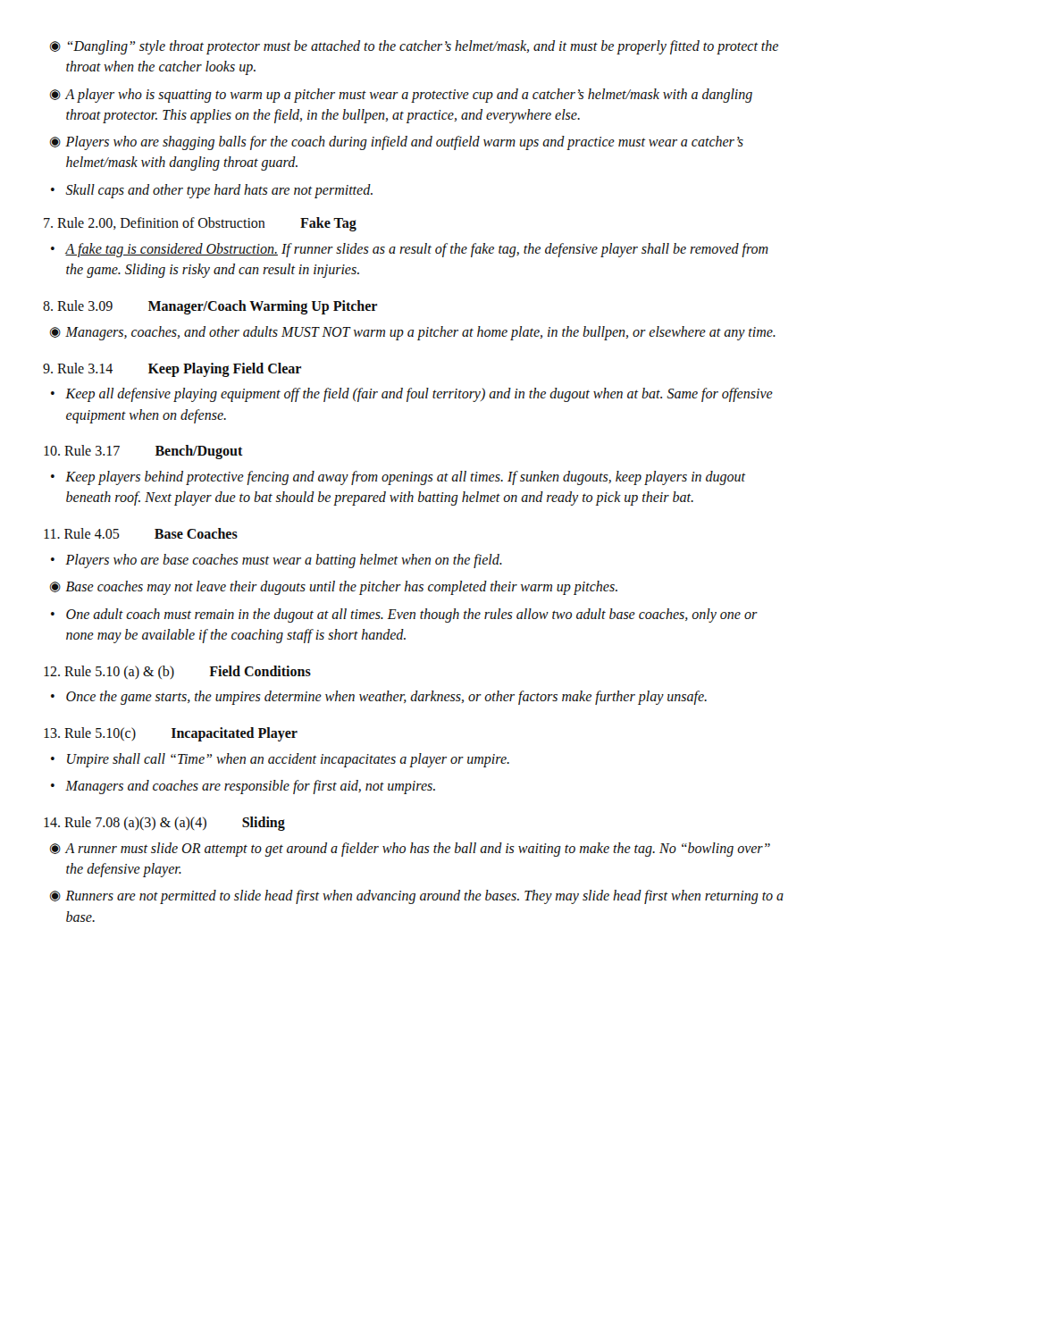“Dangling” style throat protector must be attached to the catcher’s helmet/mask, and it must be properly fitted to protect the throat when the catcher looks up.
A player who is squatting to warm up a pitcher must wear a protective cup and a catcher’s helmet/mask with a dangling throat protector. This applies on the field, in the bullpen, at practice, and everywhere else.
Players who are shagging balls for the coach during infield and outfield warm ups and practice must wear a catcher’s helmet/mask with dangling throat guard.
Skull caps and other type hard hats are not permitted.
7 Rule 2.00, Definition of Obstruction Fake Tag
A fake tag is considered Obstruction. If runner slides as a result of the fake tag, the defensive player shall be removed from the game. Sliding is risky and can result in injuries.
8 Rule 3.09 Manager/Coach Warming Up Pitcher
Managers, coaches, and other adults MUST NOT warm up a pitcher at home plate, in the bullpen, or elsewhere at any time.
9 Rule 3.14 Keep Playing Field Clear
Keep all defensive playing equipment off the field (fair and foul territory) and in the dugout when at bat. Same for offensive equipment when on defense.
10 Rule 3.17 Bench/Dugout
Keep players behind protective fencing and away from openings at all times. If sunken dugouts, keep players in dugout beneath roof. Next player due to bat should be prepared with batting helmet on and ready to pick up their bat.
11 Rule 4.05 Base Coaches
Players who are base coaches must wear a batting helmet when on the field.
Base coaches may not leave their dugouts until the pitcher has completed their warm up pitches.
One adult coach must remain in the dugout at all times. Even though the rules allow two adult base coaches, only one or none may be available if the coaching staff is short handed.
12 Rule 5.10 (a) & (b) Field Conditions
Once the game starts, the umpires determine when weather, darkness, or other factors make further play unsafe.
13 Rule 5.10(c) Incapacitated Player
Umpire shall call “Time” when an accident incapacitates a player or umpire.
Managers and coaches are responsible for first aid, not umpires.
14 Rule 7.08 (a)(3) & (a)(4) Sliding
A runner must slide OR attempt to get around a fielder who has the ball and is waiting to make the tag. No “bowling over” the defensive player.
Runners are not permitted to slide head first when advancing around the bases. They may slide head first when returning to a base.